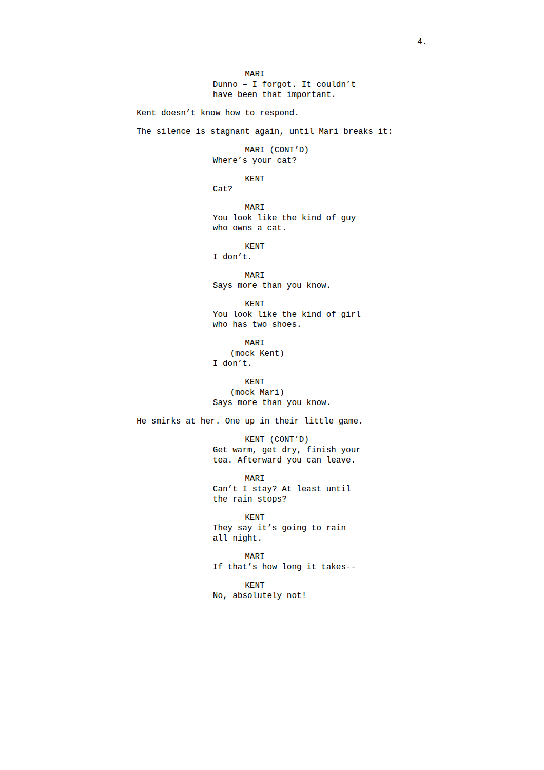4.
MARI
Dunno – I forgot. It couldn’t have been that important.
Kent doesn’t know how to respond.
The silence is stagnant again, until Mari breaks it:
MARI (CONT’D)
Where’s your cat?
KENT
Cat?
MARI
You look like the kind of guy who owns a cat.
KENT
I don’t.
MARI
Says more than you know.
KENT
You look like the kind of girl who has two shoes.
MARI
(mock Kent)
I don’t.
KENT
(mock Mari)
Says more than you know.
He smirks at her. One up in their little game.
KENT (CONT’D)
Get warm, get dry, finish your tea. Afterward you can leave.
MARI
Can’t I stay? At least until the rain stops?
KENT
They say it’s going to rain all night.
MARI
If that’s how long it takes--
KENT
No, absolutely not!